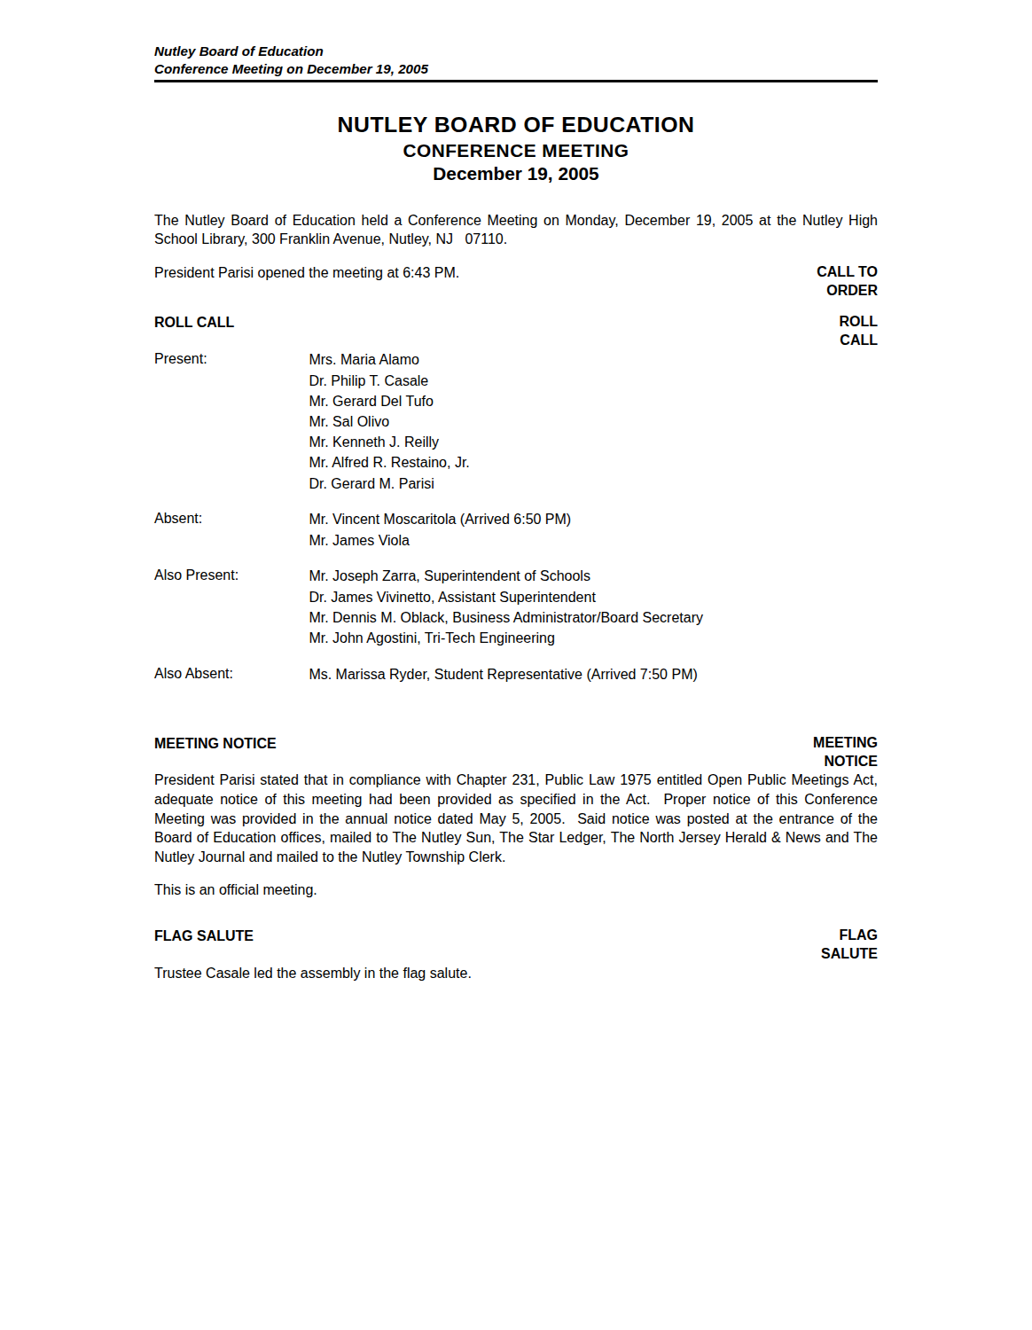Nutley Board of Education
Conference Meeting on December 19, 2005
NUTLEY BOARD OF EDUCATION
CONFERENCE MEETING
December 19, 2005
The Nutley Board of Education held a Conference Meeting on Monday, December 19, 2005 at the Nutley High School Library, 300 Franklin Avenue, Nutley, NJ 07110.
President Parisi opened the meeting at 6:43 PM.
CALL TO
ORDER
ROLL CALL
ROLL
CALL
| Present: | Mrs. Maria Alamo Dr. Philip T. Casale Mr. Gerard Del Tufo Mr. Sal Olivo Mr. Kenneth J. Reilly Mr. Alfred R. Restaino, Jr. Dr. Gerard M. Parisi |
| Absent: | Mr. Vincent Moscaritola (Arrived 6:50 PM) Mr. James Viola |
| Also Present: | Mr. Joseph Zarra, Superintendent of Schools Dr. James Vivinetto, Assistant Superintendent Mr. Dennis M. Oblack, Business Administrator/Board Secretary Mr. John Agostini, Tri-Tech Engineering |
| Also Absent: | Ms. Marissa Ryder, Student Representative (Arrived 7:50 PM) |
MEETING NOTICE
MEETING
NOTICE
President Parisi stated that in compliance with Chapter 231, Public Law 1975 entitled Open Public Meetings Act, adequate notice of this meeting had been provided as specified in the Act. Proper notice of this Conference Meeting was provided in the annual notice dated May 5, 2005. Said notice was posted at the entrance of the Board of Education offices, mailed to The Nutley Sun, The Star Ledger, The North Jersey Herald & News and The Nutley Journal and mailed to the Nutley Township Clerk.
This is an official meeting.
FLAG SALUTE
FLAG
SALUTE
Trustee Casale led the assembly in the flag salute.